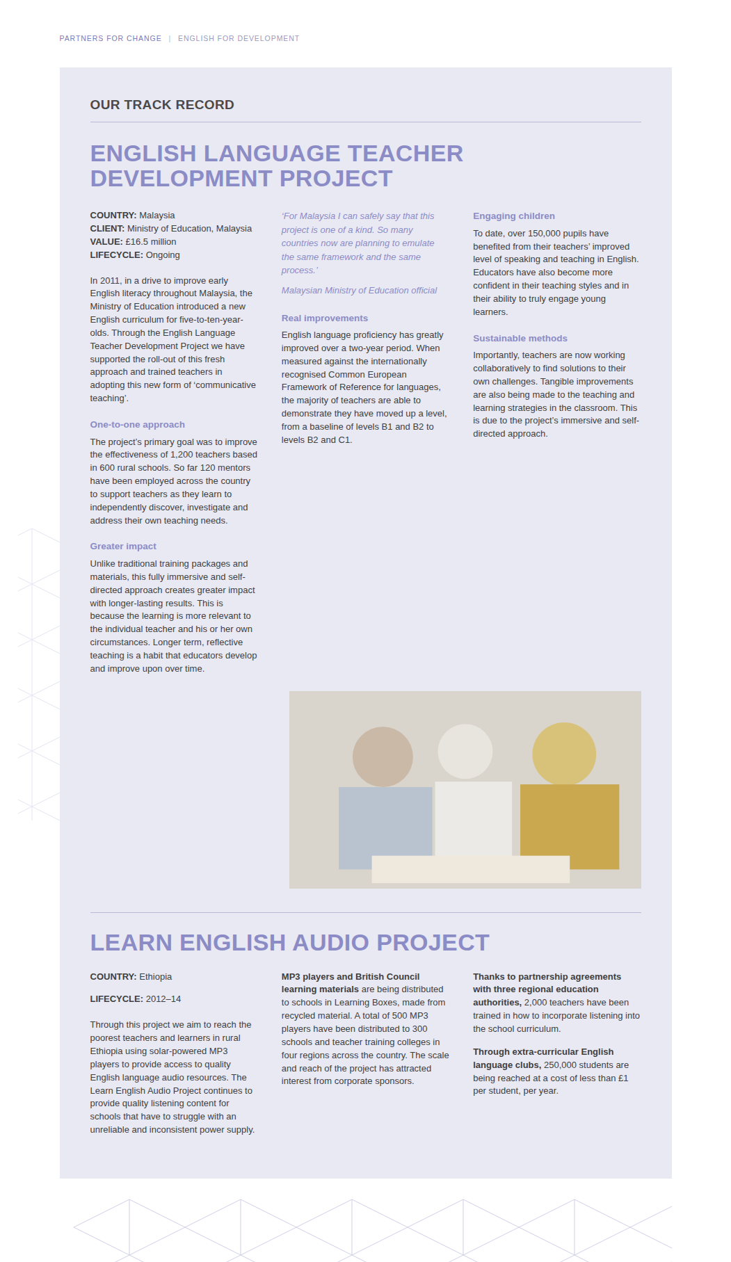PARTNERS FOR CHANGE | ENGLISH FOR DEVELOPMENT
OUR TRACK RECORD
ENGLISH LANGUAGE TEACHER
DEVELOPMENT PROJECT
COUNTRY: Malaysia
CLIENT: Ministry of Education, Malaysia
VALUE: £16.5 million
LIFECYCLE: Ongoing
In 2011, in a drive to improve early English literacy throughout Malaysia, the Ministry of Education introduced a new English curriculum for five-to-ten-year-olds. Through the English Language Teacher Development Project we have supported the roll-out of this fresh approach and trained teachers in adopting this new form of ‘communicative teaching’.
One-to-one approach
The project’s primary goal was to improve the effectiveness of 1,200 teachers based in 600 rural schools. So far 120 mentors have been employed across the country to support teachers as they learn to independently discover, investigate and address their own teaching needs.
Greater impact
Unlike traditional training packages and materials, this fully immersive and self-directed approach creates greater impact with longer-lasting results. This is because the learning is more relevant to the individual teacher and his or her own circumstances. Longer term, reflective teaching is a habit that educators develop and improve upon over time.
‘For Malaysia I can safely say that this project is one of a kind. So many countries now are planning to emulate the same framework and the same process.’
Malaysian Ministry of Education official
Real improvements
English language proficiency has greatly improved over a two-year period. When measured against the internationally recognised Common European Framework of Reference for languages, the majority of teachers are able to demonstrate they have moved up a level, from a baseline of levels B1 and B2 to levels B2 and C1.
Engaging children
To date, over 150,000 pupils have benefited from their teachers’ improved level of speaking and teaching in English. Educators have also become more confident in their teaching styles and in their ability to truly engage young learners.
Sustainable methods
Importantly, teachers are now working collaboratively to find solutions to their own challenges. Tangible improvements are also being made to the teaching and learning strategies in the classroom. This is due to the project’s immersive and self-directed approach.
LEARN ENGLISH AUDIO PROJECT
COUNTRY: Ethiopia
LIFECYCLE: 2012–14
Through this project we aim to reach the poorest teachers and learners in rural Ethiopia using solar-powered MP3 players to provide access to quality English language audio resources. The Learn English Audio Project continues to provide quality listening content for schools that have to struggle with an unreliable and inconsistent power supply.
MP3 players and British Council learning materials are being distributed to schools in Learning Boxes, made from recycled material. A total of 500 MP3 players have been distributed to 300 schools and teacher training colleges in four regions across the country. The scale and reach of the project has attracted interest from corporate sponsors.
Thanks to partnership agreements with three regional education authorities, 2,000 teachers have been trained in how to incorporate listening into the school curriculum.
Through extra-curricular English language clubs, 250,000 students are being reached at a cost of less than £1 per student, per year.